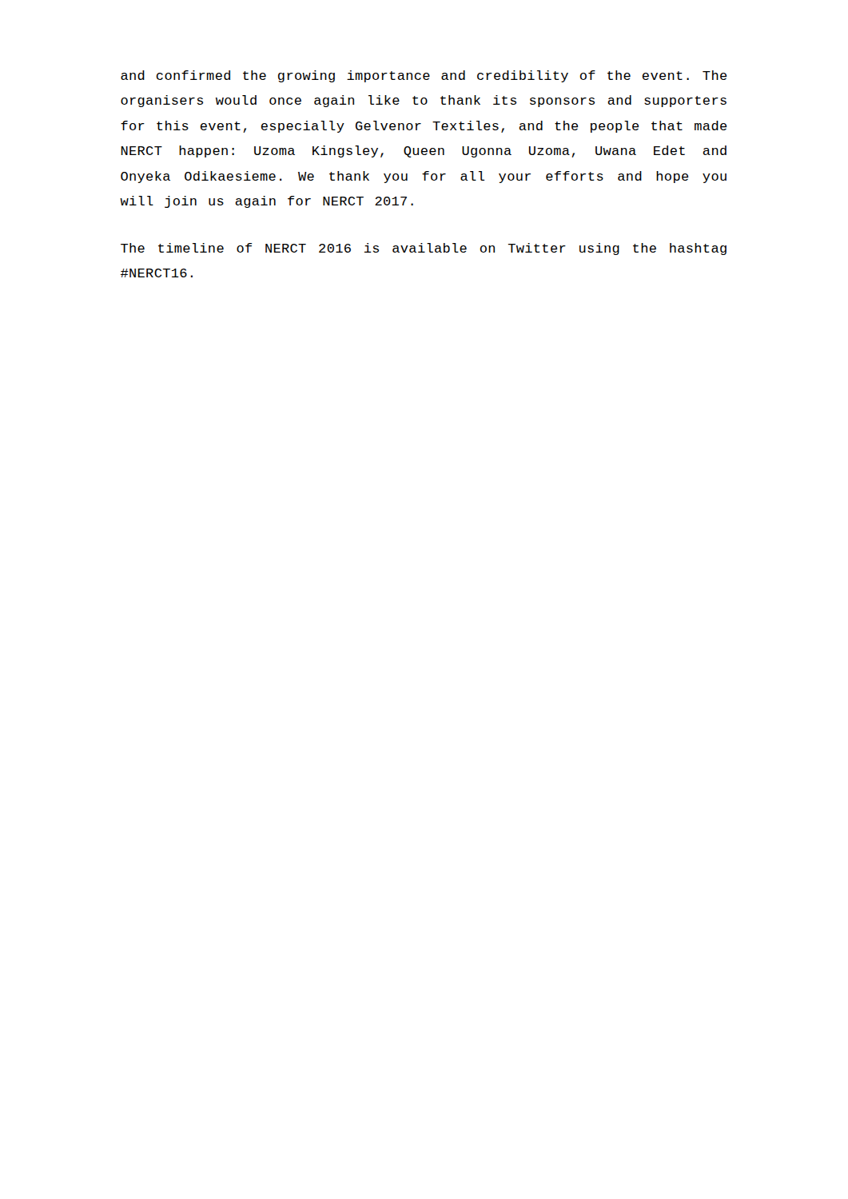and confirmed the growing importance and credibility of the event. The organisers would once again like to thank its sponsors and supporters for this event, especially Gelvenor Textiles, and the people that made NERCT happen: Uzoma Kingsley, Queen Ugonna Uzoma, Uwana Edet and Onyeka Odikaesieme. We thank you for all your efforts and hope you will join us again for NERCT 2017.
The timeline of NERCT 2016 is available on Twitter using the hashtag #NERCT16.